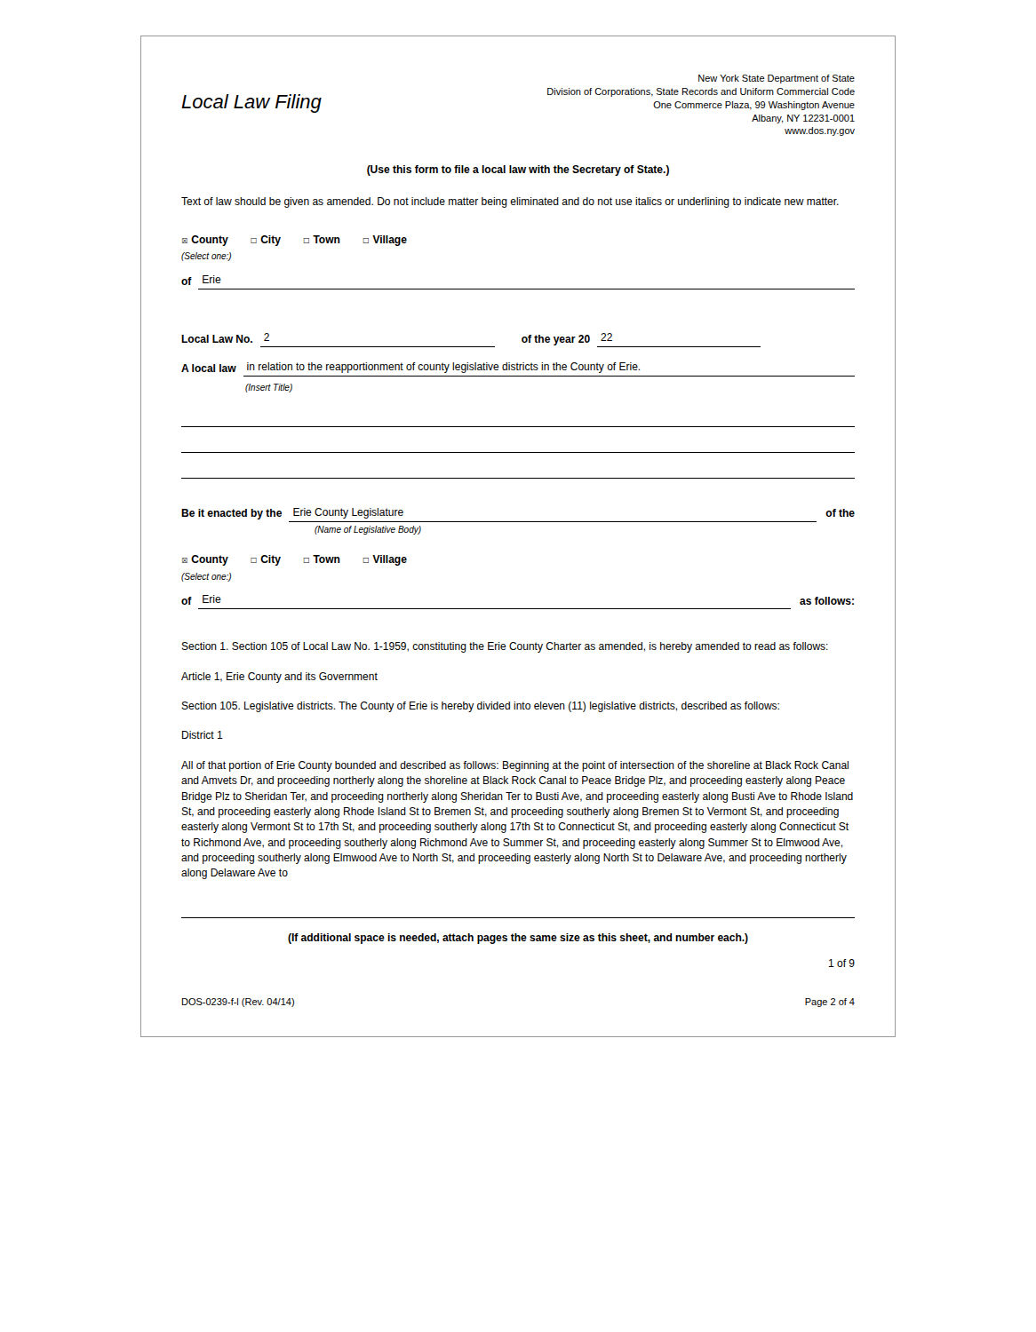Local Law Filing
New York State Department of State
Division of Corporations, State Records and Uniform Commercial Code
One Commerce Plaza, 99 Washington Avenue
Albany, NY 12231-0001
www.dos.ny.gov
(Use this form to file a local law with the Secretary of State.)
Text of law should be given as amended. Do not include matter being eliminated and do not use italics or underlining to indicate new matter.
☒County ☐City ☐Town ☐Village
(Select one:)
of Erie
Local Law No. 2 of the year 20 22
A local law in relation to the reapportionment of county legislative districts in the County of Erie.
(Insert Title)
Be it enacted by the Erie County Legislature of the
(Name of Legislative Body)
☒County ☐City ☐Town ☐Village
(Select one:)
of Erie as follows:
Section 1. Section 105 of Local Law No. 1-1959, constituting the Erie County Charter as amended, is hereby amended to read as follows:
Article 1, Erie County and its Government
Section 105. Legislative districts. The County of Erie is hereby divided into eleven (11) legislative districts, described as follows:
District 1
All of that portion of Erie County bounded and described as follows: Beginning at the point of intersection of the shoreline at Black Rock Canal and Amvets Dr, and proceeding northerly along the shoreline at Black Rock Canal to Peace Bridge Plz, and proceeding easterly along Peace Bridge Plz to Sheridan Ter, and proceeding northerly along Sheridan Ter to Busti Ave, and proceeding easterly along Busti Ave to Rhode Island St, and proceeding easterly along Rhode Island St to Bremen St, and proceeding southerly along Bremen St to Vermont St, and proceeding easterly along Vermont St to 17th St, and proceeding southerly along 17th St to Connecticut St, and proceeding easterly along Connecticut St to Richmond Ave, and proceeding southerly along Richmond Ave to Summer St, and proceeding easterly along Summer St to Elmwood Ave, and proceeding southerly along Elmwood Ave to North St, and proceeding easterly along North St to Delaware Ave, and proceeding northerly along Delaware Ave to
(If additional space is needed, attach pages the same size as this sheet, and number each.)
1 of 9
DOS-0239-f-l (Rev. 04/14) Page 2 of 4